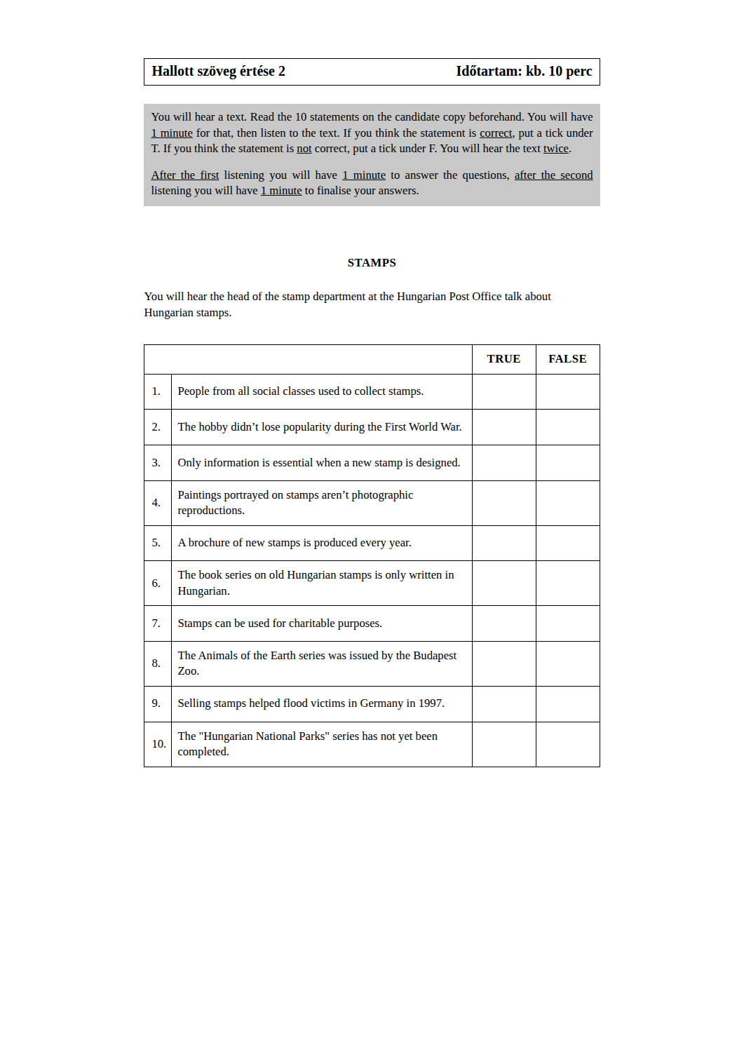Hallott szöveg értése 2 Időtartam: kb. 10 perc
You will hear a text. Read the 10 statements on the candidate copy beforehand. You will have 1 minute for that, then listen to the text. If you think the statement is correct, put a tick under T. If you think the statement is not correct, put a tick under F. You will hear the text twice.
After the first listening you will have 1 minute to answer the questions, after the second listening you will have 1 minute to finalise your answers.
STAMPS
You will hear the head of the stamp department at the Hungarian Post Office talk about Hungarian stamps.
| | | TRUE | FALSE |
| --- | --- | --- | --- |
| 1. | People from all social classes used to collect stamps. | | |
| 2. | The hobby didn’t lose popularity during the First World War. | | |
| 3. | Only information is essential when a new stamp is designed. | | |
| 4. | Paintings portrayed on stamps aren’t photographic reproductions. | | |
| 5. | A brochure of new stamps is produced every year. | | |
| 6. | The book series on old Hungarian stamps is only written in Hungarian. | | |
| 7. | Stamps can be used for charitable purposes. | | |
| 8. | The Animals of the Earth series was issued by the Budapest Zoo. | | |
| 9. | Selling stamps helped flood victims in Germany in 1997. | | |
| 10. | The "Hungarian National Parks" series has not yet been completed. | | |